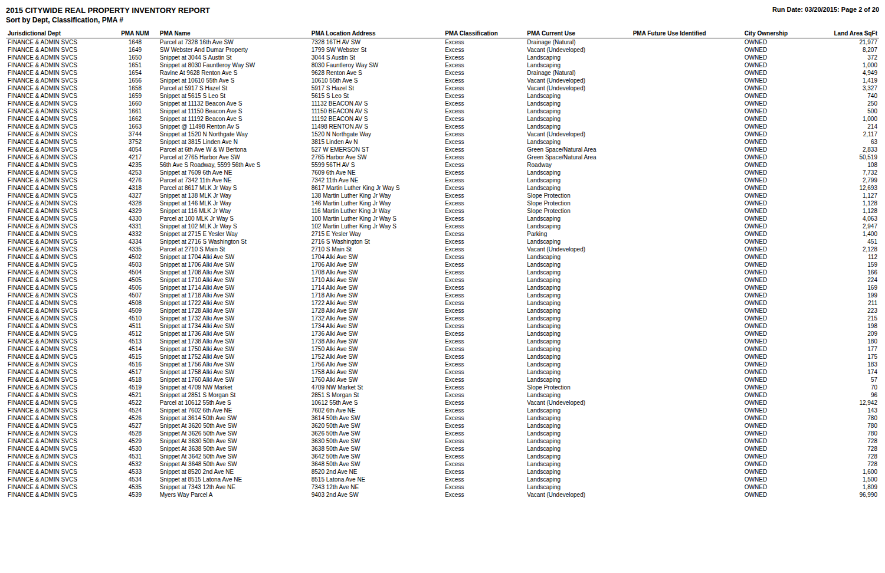Run Date: 03/20/2015: Page 2 of 20
2015 CITYWIDE REAL PROPERTY INVENTORY REPORT
Sort by Dept, Classification, PMA #
| Jurisdictional Dept | PMA NUM | PMA Name | PMA Location Address | PMA Classification | PMA Current Use | PMA Future Use Identified | City Ownership | Land Area SqFt |
| --- | --- | --- | --- | --- | --- | --- | --- | --- |
| FINANCE & ADMIN SVCS | 1648 | Parcel at 7328 16th Ave SW | 7328 16TH AV SW | Excess | Drainage (Natural) | | OWNED | 21,977 |
| FINANCE & ADMIN SVCS | 1649 | SW Webster And Dumar Property | 1799 SW Webster St | Excess | Vacant (Undeveloped) | | OWNED | 8,207 |
| FINANCE & ADMIN SVCS | 1650 | Snippet at 3044 S Austin St | 3044 S Austin St | Excess | Landscaping | | OWNED | 372 |
| FINANCE & ADMIN SVCS | 1651 | Snippet at 8030 Fauntleroy Way SW | 8030 Fauntleroy Way SW | Excess | Landscaping | | OWNED | 1,000 |
| FINANCE & ADMIN SVCS | 1654 | Ravine At 9628 Renton Ave S | 9628 Renton Ave S | Excess | Drainage (Natural) | | OWNED | 4,949 |
| FINANCE & ADMIN SVCS | 1656 | Snippet at 10610 55th Ave S | 10610 55th Ave S | Excess | Vacant (Undeveloped) | | OWNED | 1,419 |
| FINANCE & ADMIN SVCS | 1658 | Parcel at 5917 S Hazel St | 5917 S Hazel St | Excess | Vacant (Undeveloped) | | OWNED | 3,327 |
| FINANCE & ADMIN SVCS | 1659 | Snippet at 5615 S Leo St | 5615 S Leo St | Excess | Landscaping | | OWNED | 740 |
| FINANCE & ADMIN SVCS | 1660 | Snippet at 11132 Beacon Ave S | 11132 BEACON AV S | Excess | Landscaping | | OWNED | 250 |
| FINANCE & ADMIN SVCS | 1661 | Snippet at 11150 Beacon Ave S | 11150 BEACON AV S | Excess | Landscaping | | OWNED | 500 |
| FINANCE & ADMIN SVCS | 1662 | Snippet at 11192 Beacon Ave S | 11192 BEACON AV S | Excess | Landscaping | | OWNED | 1,000 |
| FINANCE & ADMIN SVCS | 1663 | Snippet @ 11498 Renton Av S | 11498 RENTON AV S | Excess | Landscaping | | OWNED | 214 |
| FINANCE & ADMIN SVCS | 3744 | Snippet at 1520 N Northgate Way | 1520 N Northgate Way | Excess | Vacant (Undeveloped) | | OWNED | 2,117 |
| FINANCE & ADMIN SVCS | 3752 | Snippet at 3815 Linden Ave N | 3815 Linden Av N | Excess | Landscaping | | OWNED | 63 |
| FINANCE & ADMIN SVCS | 4054 | Parcel at 6th Ave W & W Bertona | 527 W EMERSON ST | Excess | Green Space/Natural Area | | OWNED | 2,833 |
| FINANCE & ADMIN SVCS | 4217 | Parcel at 2765 Harbor Ave SW | 2765 Harbor Ave SW | Excess | Green Space/Natural Area | | OWNED | 50,519 |
| FINANCE & ADMIN SVCS | 4235 | 56th Ave S Roadway, 5599 56th Ave S | 5599 56TH AV S | Excess | Roadway | | OWNED | 108 |
| FINANCE & ADMIN SVCS | 4253 | Snippet at 7609 6th Ave NE | 7609 6th Ave NE | Excess | Landscaping | | OWNED | 7,732 |
| FINANCE & ADMIN SVCS | 4276 | Parcel at 7342 11th Ave NE | 7342 11th Ave NE | Excess | Landscaping | | OWNED | 2,799 |
| FINANCE & ADMIN SVCS | 4318 | Parcel at 8617 MLK Jr Way S | 8617 Martin Luther King Jr Way S | Excess | Landscaping | | OWNED | 12,693 |
| FINANCE & ADMIN SVCS | 4327 | Snippet at 138 MLK Jr Way | 138 Martin Luther King Jr Way | Excess | Slope Protection | | OWNED | 1,127 |
| FINANCE & ADMIN SVCS | 4328 | Snippet at 146 MLK Jr Way | 146 Martin Luther King Jr Way | Excess | Slope Protection | | OWNED | 1,128 |
| FINANCE & ADMIN SVCS | 4329 | Snippet at 116 MLK Jr Way | 116 Martin Luther King Jr Way | Excess | Slope Protection | | OWNED | 1,128 |
| FINANCE & ADMIN SVCS | 4330 | Parcel at 100 MLK Jr Way S | 100 Martin Luther King Jr Way S | Excess | Landscaping | | OWNED | 4,063 |
| FINANCE & ADMIN SVCS | 4331 | Snippet at 102 MLK Jr Way S | 102 Martin Luther King Jr Way S | Excess | Landscaping | | OWNED | 2,947 |
| FINANCE & ADMIN SVCS | 4332 | Snippet at 2715 E Yesler Way | 2715 E Yesler Way | Excess | Parking | | OWNED | 1,400 |
| FINANCE & ADMIN SVCS | 4334 | Snippet at 2716 S Washington St | 2716 S Washington St | Excess | Landscaping | | OWNED | 451 |
| FINANCE & ADMIN SVCS | 4335 | Parcel at 2710 S Main St | 2710 S Main St | Excess | Vacant (Undeveloped) | | OWNED | 2,128 |
| FINANCE & ADMIN SVCS | 4502 | Snippet at 1704 Alki Ave SW | 1704 Alki Ave SW | Excess | Landscaping | | OWNED | 112 |
| FINANCE & ADMIN SVCS | 4503 | Snippet at 1706 Alki Ave SW | 1706 Alki Ave SW | Excess | Landscaping | | OWNED | 159 |
| FINANCE & ADMIN SVCS | 4504 | Snippet at 1708 Alki Ave SW | 1708 Alki Ave SW | Excess | Landscaping | | OWNED | 166 |
| FINANCE & ADMIN SVCS | 4505 | Snippet at 1710 Alki Ave SW | 1710 Alki Ave SW | Excess | Landscaping | | OWNED | 224 |
| FINANCE & ADMIN SVCS | 4506 | Snippet at 1714 Alki Ave SW | 1714 Alki Ave SW | Excess | Landscaping | | OWNED | 169 |
| FINANCE & ADMIN SVCS | 4507 | Snippet at 1718 Alki Ave SW | 1718 Alki Ave SW | Excess | Landscaping | | OWNED | 199 |
| FINANCE & ADMIN SVCS | 4508 | Snippet at 1722 Alki Ave SW | 1722 Alki Ave SW | Excess | Landscaping | | OWNED | 211 |
| FINANCE & ADMIN SVCS | 4509 | Snippet at 1728 Alki Ave SW | 1728 Alki Ave SW | Excess | Landscaping | | OWNED | 223 |
| FINANCE & ADMIN SVCS | 4510 | Snippet at 1732 Alki Ave SW | 1732 Alki Ave SW | Excess | Landscaping | | OWNED | 215 |
| FINANCE & ADMIN SVCS | 4511 | Snippet at 1734 Alki Ave SW | 1734 Alki Ave SW | Excess | Landscaping | | OWNED | 198 |
| FINANCE & ADMIN SVCS | 4512 | Snippet at 1736 Alki Ave SW | 1736 Alki Ave SW | Excess | Landscaping | | OWNED | 209 |
| FINANCE & ADMIN SVCS | 4513 | Snippet at 1738 Alki Ave SW | 1738 Alki Ave SW | Excess | Landscaping | | OWNED | 180 |
| FINANCE & ADMIN SVCS | 4514 | Snippet at 1750 Alki Ave SW | 1750 Alki Ave SW | Excess | Landscaping | | OWNED | 177 |
| FINANCE & ADMIN SVCS | 4515 | Snippet at 1752 Alki Ave SW | 1752 Alki Ave SW | Excess | Landscaping | | OWNED | 175 |
| FINANCE & ADMIN SVCS | 4516 | Snippet at 1756 Alki Ave SW | 1756 Alki Ave SW | Excess | Landscaping | | OWNED | 183 |
| FINANCE & ADMIN SVCS | 4517 | Snippet at 1758 Alki Ave SW | 1758 Alki Ave SW | Excess | Landscaping | | OWNED | 174 |
| FINANCE & ADMIN SVCS | 4518 | Snippet at 1760 Alki Ave SW | 1760 Alki Ave SW | Excess | Landscaping | | OWNED | 57 |
| FINANCE & ADMIN SVCS | 4519 | Snippet at 4709 NW Market | 4709 NW Market St | Excess | Slope Protection | | OWNED | 70 |
| FINANCE & ADMIN SVCS | 4521 | Snippet at 2851 S Morgan St | 2851 S Morgan St | Excess | Landscaping | | OWNED | 96 |
| FINANCE & ADMIN SVCS | 4522 | Parcel at 10612 55th Ave S | 10612 55th Ave S | Excess | Vacant (Undeveloped) | | OWNED | 12,942 |
| FINANCE & ADMIN SVCS | 4524 | Snippet at 7602 6th Ave NE | 7602 6th Ave NE | Excess | Landscaping | | OWNED | 143 |
| FINANCE & ADMIN SVCS | 4526 | Snippet at 3614 50th Ave SW | 3614 50th Ave SW | Excess | Landscaping | | OWNED | 780 |
| FINANCE & ADMIN SVCS | 4527 | Snippet At 3620 50th Ave SW | 3620 50th Ave SW | Excess | Landscaping | | OWNED | 780 |
| FINANCE & ADMIN SVCS | 4528 | Snippet At 3626 50th Ave SW | 3626 50th Ave SW | Excess | Landscaping | | OWNED | 780 |
| FINANCE & ADMIN SVCS | 4529 | Snippet At 3630 50th Ave SW | 3630 50th Ave SW | Excess | Landscaping | | OWNED | 728 |
| FINANCE & ADMIN SVCS | 4530 | Snippet At 3638 50th Ave SW | 3638 50th Ave SW | Excess | Landscaping | | OWNED | 728 |
| FINANCE & ADMIN SVCS | 4531 | Snippet At 3642 50th Ave SW | 3642 50th Ave SW | Excess | Landscaping | | OWNED | 728 |
| FINANCE & ADMIN SVCS | 4532 | Snippet At 3648 50th Ave SW | 3648 50th Ave SW | Excess | Landscaping | | OWNED | 728 |
| FINANCE & ADMIN SVCS | 4533 | Snippet at 8520 2nd Ave NE | 8520 2nd Ave NE | Excess | Landscaping | | OWNED | 1,600 |
| FINANCE & ADMIN SVCS | 4534 | Snippet at 8515 Latona Ave NE | 8515 Latona Ave NE | Excess | Landscaping | | OWNED | 1,500 |
| FINANCE & ADMIN SVCS | 4535 | Snippet at 7343 12th Ave NE | 7343 12th Ave NE | Excess | Landscaping | | OWNED | 1,809 |
| FINANCE & ADMIN SVCS | 4539 | Myers Way Parcel A | 9403 2nd Ave SW | Excess | Vacant (Undeveloped) | | OWNED | 96,990 |